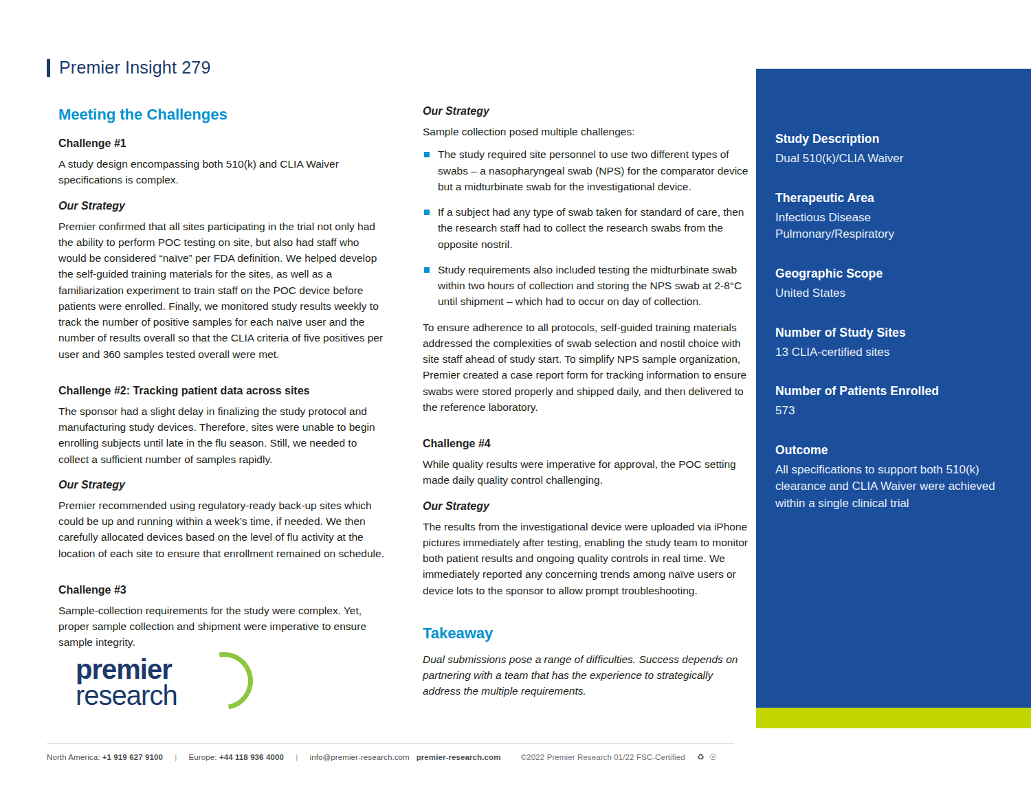Premier Insight 279
Meeting the Challenges
Challenge #1
A study design encompassing both 510(k) and CLIA Waiver specifications is complex.
Our Strategy
Premier confirmed that all sites participating in the trial not only had the ability to perform POC testing on site, but also had staff who would be considered “naïve” per FDA definition. We helped develop the self-guided training materials for the sites, as well as a familiarization experiment to train staff on the POC device before patients were enrolled. Finally, we monitored study results weekly to track the number of positive samples for each naïve user and the number of results overall so that the CLIA criteria of five positives per user and 360 samples tested overall were met.
Challenge #2: Tracking patient data across sites
The sponsor had a slight delay in finalizing the study protocol and manufacturing study devices. Therefore, sites were unable to begin enrolling subjects until late in the flu season. Still, we needed to collect a sufficient number of samples rapidly.
Our Strategy
Premier recommended using regulatory-ready back-up sites which could be up and running within a week’s time, if needed. We then carefully allocated devices based on the level of flu activity at the location of each site to ensure that enrollment remained on schedule.
Challenge #3
Sample-collection requirements for the study were complex. Yet, proper sample collection and shipment were imperative to ensure sample integrity.
Our Strategy
Sample collection posed multiple challenges:
The study required site personnel to use two different types of swabs – a nasopharyngeal swab (NPS) for the comparator device but a midturbinate swab for the investigational device.
If a subject had any type of swab taken for standard of care, then the research staff had to collect the research swabs from the opposite nostril.
Study requirements also included testing the midturbinate swab within two hours of collection and storing the NPS swab at 2-8°C until shipment – which had to occur on day of collection.
To ensure adherence to all protocols, self-guided training materials addressed the complexities of swab selection and nostil choice with site staff ahead of study start. To simplify NPS sample organization, Premier created a case report form for tracking information to ensure swabs were stored properly and shipped daily, and then delivered to the reference laboratory.
Challenge #4
While quality results were imperative for approval, the POC setting made daily quality control challenging.
Our Strategy
The results from the investigational device were uploaded via iPhone pictures immediately after testing, enabling the study team to monitor both patient results and ongoing quality controls in real time. We immediately reported any concerning trends among naïve users or device lots to the sponsor to allow prompt troubleshooting.
Takeaway
Dual submissions pose a range of difficulties. Success depends on partnering with a team that has the experience to strategically address the multiple requirements.
Study Description
Dual 510(k)/CLIA Waiver
Therapeutic Area
Infectious Disease
Pulmonary/Respiratory
Geographic Scope
United States
Number of Study Sites
13 CLIA-certified sites
Number of Patients Enrolled
573
Outcome
All specifications to support both 510(k) clearance and CLIA Waiver were achieved within a single clinical trial
premier
research
North America: +1 919 627 9100 | Europe: +44 118 936 4000 | info@premier-research.com premier-research.com ©2022 Premier Research 01/22 FSC-Certified ♻ ☉